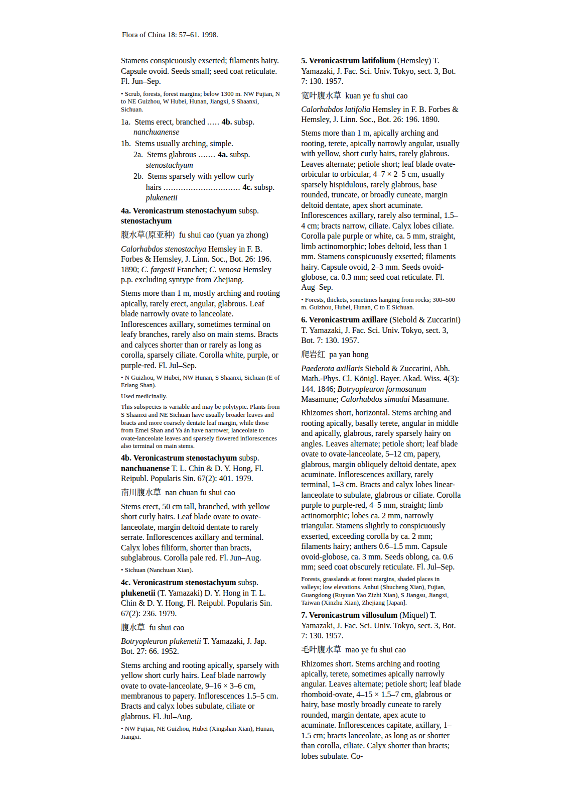Flora of China 18: 57–61. 1998.
Stamens conspicuously exserted; filaments hairy. Capsule ovoid. Seeds small; seed coat reticulate. Fl. Jun–Sep.
• Scrub, forests, forest margins; below 1300 m. NW Fujian, N to NE Guizhou, W Hubei, Hunan, Jiangxi, S Shaanxi, Sichuan.
1a. Stems erect, branched ..... 4b. subsp. nanchuanense
1b. Stems usually arching, simple.
2a. Stems glabrous ....... 4a. subsp. stenostachyum
2b. Stems sparsely with yellow curly
hairs ............................... 4c. subsp. plukenetii
4a. Veronicastrum stenostachyum subsp. stenostachyum
腹水草(原亚种) fu shui cao (yuan ya zhong)
Calorhabdos stenostachya Hemsley in F. B. Forbes & Hemsley, J. Linn. Soc., Bot. 26: 196. 1890; C. fargesii Franchet; C. venosa Hemsley p.p. excluding syntype from Zhejiang.
Stems more than 1 m, mostly arching and rooting apically, rarely erect, angular, glabrous. Leaf blade narrowly ovate to lanceolate. Inflorescences axillary, sometimes terminal on leafy branches, rarely also on main stems. Bracts and calyces shorter than or rarely as long as corolla, sparsely ciliate. Corolla white, purple, or purple-red. Fl. Jul–Sep.
• N Guizhou, W Hubei, NW Hunan, S Shaanxi, Sichuan (E of Erlang Shan).
Used medicinally.
This subspecies is variable and may be polytypic. Plants from S Shaanxi and NE Sichuan have usually broader leaves and bracts and more coarsely dentate leaf margin, while those from Emei Shan and Ya án have narrower, lanceolate to ovate-lanceolate leaves and sparsely flowered inflorescences also terminal on main stems.
4b. Veronicastrum stenostachyum subsp. nanchuanense T. L. Chin & D. Y. Hong, Fl. Reipubl. Popularis Sin. 67(2): 401. 1979.
南川腹水草 nan chuan fu shui cao
Stems erect, 50 cm tall, branched, with yellow short curly hairs. Leaf blade ovate to ovate-lanceolate, margin deltoid dentate to rarely serrate. Inflorescences axillary and terminal. Calyx lobes filiform, shorter than bracts, subglabrous. Corolla pale red. Fl. Jun–Aug.
• Sichuan (Nanchuan Xian).
4c. Veronicastrum stenostachyum subsp. plukenetii (T. Yamazaki) D. Y. Hong in T. L. Chin & D. Y. Hong, Fl. Reipubl. Popularis Sin. 67(2): 236. 1979.
腹水草 fu shui cao
Botryopleuron plukenetii T. Yamazaki, J. Jap. Bot. 27: 66. 1952.
Stems arching and rooting apically, sparsely with yellow short curly hairs. Leaf blade narrowly ovate to ovate-lanceolate, 9–16 × 3–6 cm, membranous to papery. Inflorescences 1.5–5 cm. Bracts and calyx lobes subulate, ciliate or glabrous. Fl. Jul–Aug.
• NW Fujian, NE Guizhou, Hubei (Xingshan Xian), Hunan, Jiangxi.
5. Veronicastrum latifolium (Hemsley) T. Yamazaki, J. Fac. Sci. Univ. Tokyo, sect. 3, Bot. 7: 130. 1957.
宽叶腹水草 kuan ye fu shui cao
Calorhabdos latifolia Hemsley in F. B. Forbes & Hemsley, J. Linn. Soc., Bot. 26: 196. 1890.
Stems more than 1 m, apically arching and rooting, terete, apically narrowly angular, usually with yellow, short curly hairs, rarely glabrous. Leaves alternate; petiole short; leaf blade ovate-orbicular to orbicular, 4–7 × 2–5 cm, usually sparsely hispidulous, rarely glabrous, base rounded, truncate, or broadly cuneate, margin deltoid dentate, apex short acuminate. Inflorescences axillary, rarely also terminal, 1.5–4 cm; bracts narrow, ciliate. Calyx lobes ciliate. Corolla pale purple or white, ca. 5 mm, straight, limb actinomorphic; lobes deltoid, less than 1 mm. Stamens conspicuously exserted; filaments hairy. Capsule ovoid, 2–3 mm. Seeds ovoid-globose, ca. 0.3 mm; seed coat reticulate. Fl. Aug–Sep.
• Forests, thickets, sometimes hanging from rocks; 300–500 m. Guizhou, Hubei, Hunan, C to E Sichuan.
6. Veronicastrum axillare (Siebold & Zuccarini) T. Yamazaki, J. Fac. Sci. Univ. Tokyo, sect. 3, Bot. 7: 130. 1957.
爬岩红 pa yan hong
Paederota axillaris Siebold & Zuccarini, Abh. Math.-Phys. Cl. Königl. Bayer. Akad. Wiss. 4(3): 144. 1846; Botryopleuron formosanum Masamune; Calorhabdos simadai Masamune.
Rhizomes short, horizontal. Stems arching and rooting apically, basally terete, angular in middle and apically, glabrous, rarely sparsely hairy on angles. Leaves alternate; petiole short; leaf blade ovate to ovate-lanceolate, 5–12 cm, papery, glabrous, margin obliquely deltoid dentate, apex acuminate. Inflorescences axillary, rarely terminal, 1–3 cm. Bracts and calyx lobes linear-lanceolate to subulate, glabrous or ciliate. Corolla purple to purple-red, 4–5 mm, straight; limb actinomorphic; lobes ca. 2 mm, narrowly triangular. Stamens slightly to conspicuously exserted, exceeding corolla by ca. 2 mm; filaments hairy; anthers 0.6–1.5 mm. Capsule ovoid-globose, ca. 3 mm. Seeds oblong, ca. 0.6 mm; seed coat obscurely reticulate. Fl. Jul–Sep.
Forests, grasslands at forest margins, shaded places in valleys; low elevations. Anhui (Shucheng Xian), Fujian, Guangdong (Ruyuan Yao Zizhi Xian), S Jiangsu, Jiangxi, Taiwan (Xinzhu Xian), Zhejiang [Japan].
7. Veronicastrum villosulum (Miquel) T. Yamazaki, J. Fac. Sci. Univ. Tokyo, sect. 3, Bot. 7: 130. 1957.
毛叶腹水草 mao ye fu shui cao
Rhizomes short. Stems arching and rooting apically, terete, sometimes apically narrowly angular. Leaves alternate; petiole short; leaf blade rhomboid-ovate, 4–15 × 1.5–7 cm, glabrous or hairy, base mostly broadly cuneate to rarely rounded, margin dentate, apex acute to acuminate. Inflorescences capitate, axillary, 1–1.5 cm; bracts lanceolate, as long as or shorter than corolla, ciliate. Calyx shorter than bracts; lobes subulate. Co-